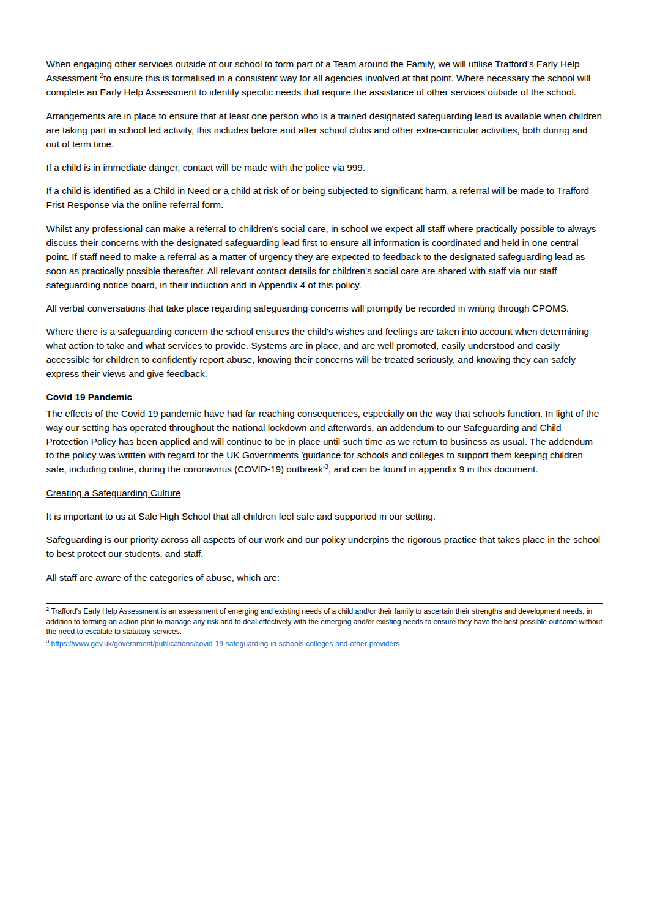When engaging other services outside of our school to form part of a Team around the Family, we will utilise Trafford's Early Help Assessment 2to ensure this is formalised in a consistent way for all agencies involved at that point. Where necessary the school will complete an Early Help Assessment to identify specific needs that require the assistance of other services outside of the school.
Arrangements are in place to ensure that at least one person who is a trained designated safeguarding lead is available when children are taking part in school led activity, this includes before and after school clubs and other extra-curricular activities, both during and out of term time.
If a child is in immediate danger, contact will be made with the police via 999.
If a child is identified as a Child in Need or a child at risk of or being subjected to significant harm, a referral will be made to Trafford Frist Response via the online referral form.
Whilst any professional can make a referral to children's social care, in school we expect all staff where practically possible to always discuss their concerns with the designated safeguarding lead first to ensure all information is coordinated and held in one central point. If staff need to make a referral as a matter of urgency they are expected to feedback to the designated safeguarding lead as soon as practically possible thereafter. All relevant contact details for children's social care are shared with staff via our staff safeguarding notice board, in their induction and in Appendix 4 of this policy.
All verbal conversations that take place regarding safeguarding concerns will promptly be recorded in writing through CPOMS.
Where there is a safeguarding concern the school ensures the child's wishes and feelings are taken into account when determining what action to take and what services to provide. Systems are in place, and are well promoted, easily understood and easily accessible for children to confidently report abuse, knowing their concerns will be treated seriously, and knowing they can safely express their views and give feedback.
Covid 19 Pandemic
The effects of the Covid 19 pandemic have had far reaching consequences, especially on the way that schools function. In light of the way our setting has operated throughout the national lockdown and afterwards, an addendum to our Safeguarding and Child Protection Policy has been applied and will continue to be in place until such time as we return to business as usual. The addendum to the policy was written with regard for the UK Governments 'guidance for schools and colleges to support them keeping children safe, including online, during the coronavirus (COVID-19) outbreak'3, and can be found in appendix 9 in this document.
Creating a Safeguarding Culture
It is important to us at Sale High School that all children feel safe and supported in our setting.
Safeguarding is our priority across all aspects of our work and our policy underpins the rigorous practice that takes place in the school to best protect our students, and staff.
All staff are aware of the categories of abuse, which are:
2 Trafford's Early Help Assessment is an assessment of emerging and existing needs of a child and/or their family to ascertain their strengths and development needs, in addition to forming an action plan to manage any risk and to deal effectively with the emerging and/or existing needs to ensure they have the best possible outcome without the need to escalate to statutory services.
3 https://www.gov.uk/government/publications/covid-19-safeguarding-in-schools-colleges-and-other-providers